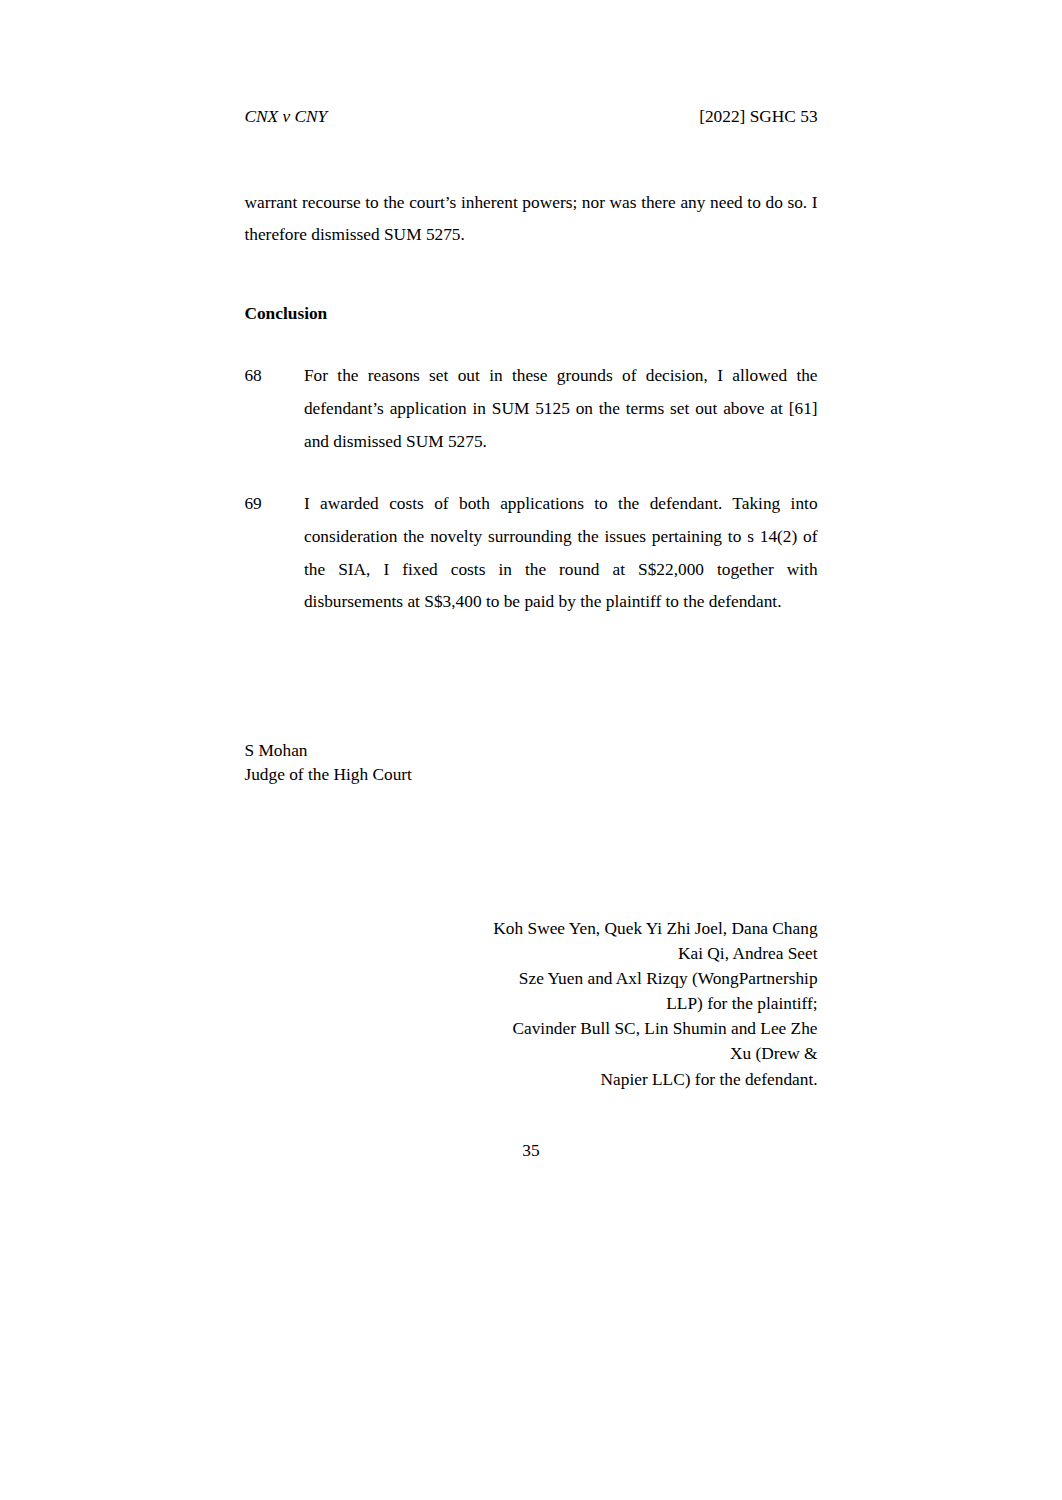CNX v CNY [2022] SGHC 53
warrant recourse to the court’s inherent powers; nor was there any need to do so. I therefore dismissed SUM 5275.
Conclusion
68 For the reasons set out in these grounds of decision, I allowed the defendant’s application in SUM 5125 on the terms set out above at [61] and dismissed SUM 5275.
69 I awarded costs of both applications to the defendant. Taking into consideration the novelty surrounding the issues pertaining to s 14(2) of the SIA, I fixed costs in the round at S$22,000 together with disbursements at S$3,400 to be paid by the plaintiff to the defendant.
S Mohan
Judge of the High Court
Koh Swee Yen, Quek Yi Zhi Joel, Dana Chang Kai Qi, Andrea Seet
Sze Yuen and Axl Rizqy (WongPartnership LLP) for the plaintiff;
Cavinder Bull SC, Lin Shumin and Lee Zhe Xu (Drew &
Napier LLC) for the defendant.
35